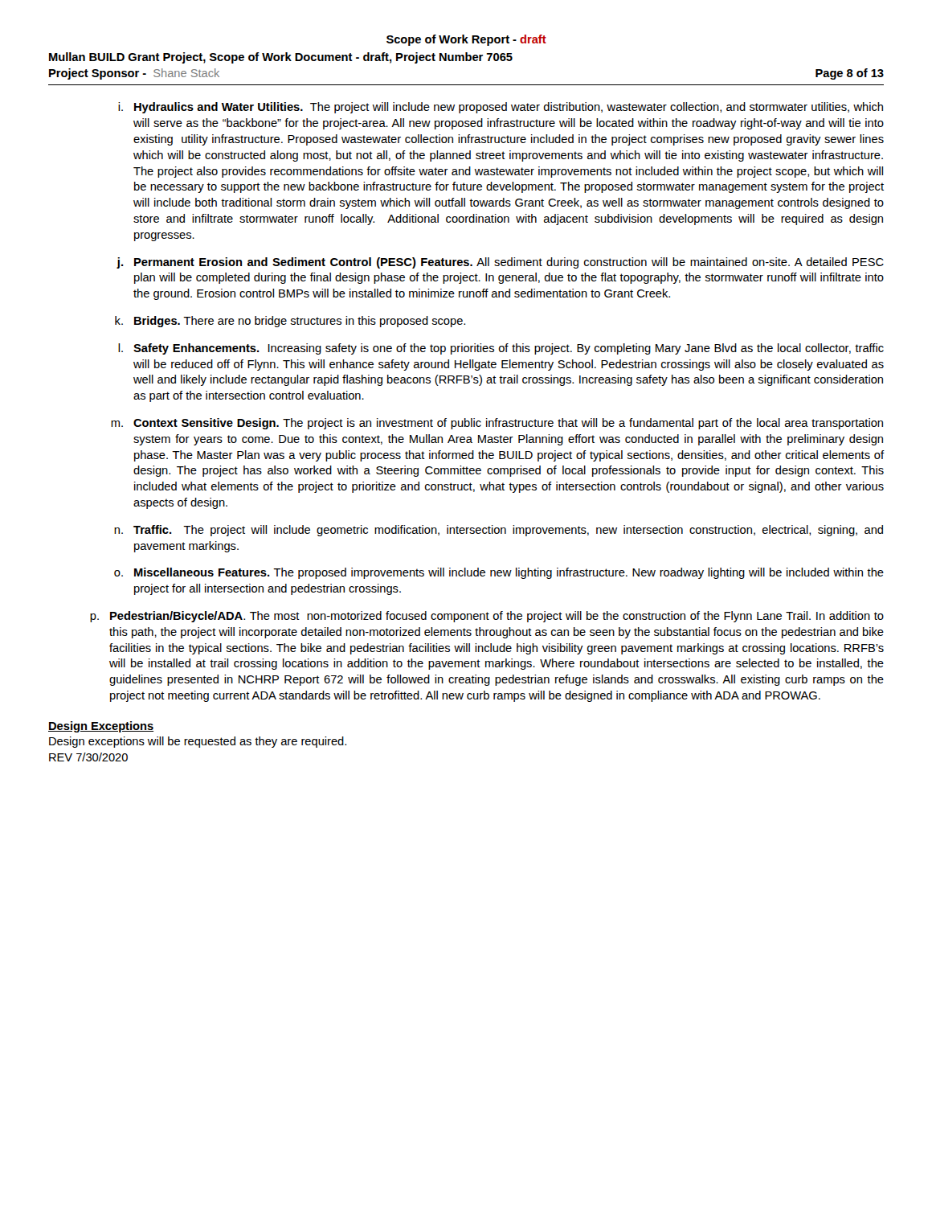Scope of Work Report - draft
Mullan BUILD Grant Project, Scope of Work Document - draft, Project Number 7065
Project Sponsor - Shane Stack
Page 8 of 13
i.
Hydraulics and Water Utilities. The project will include new proposed water distribution, wastewater collection, and stormwater utilities, which will serve as the “backbone” for the project-area. All new proposed infrastructure will be located within the roadway right-of-way and will tie into existing utility infrastructure. Proposed wastewater collection infrastructure included in the project comprises new proposed gravity sewer lines which will be constructed along most, but not all, of the planned street improvements and which will tie into existing wastewater infrastructure. The project also provides recommendations for offsite water and wastewater improvements not included within the project scope, but which will be necessary to support the new backbone infrastructure for future development. The proposed stormwater management system for the project will include both traditional storm drain system which will outfall towards Grant Creek, as well as stormwater management controls designed to store and infiltrate stormwater runoff locally. Additional coordination with adjacent subdivision developments will be required as design progresses.
j.
Permanent Erosion and Sediment Control (PESC) Features. All sediment during construction will be maintained on-site. A detailed PESC plan will be completed during the final design phase of the project. In general, due to the flat topography, the stormwater runoff will infiltrate into the ground. Erosion control BMPs will be installed to minimize runoff and sedimentation to Grant Creek.
k.
Bridges. There are no bridge structures in this proposed scope.
l.
Safety Enhancements. Increasing safety is one of the top priorities of this project. By completing Mary Jane Blvd as the local collector, traffic will be reduced off of Flynn. This will enhance safety around Hellgate Elementry School. Pedestrian crossings will also be closely evaluated as well and likely include rectangular rapid flashing beacons (RRFB’s) at trail crossings. Increasing safety has also been a significant consideration as part of the intersection control evaluation.
m.
Context Sensitive Design. The project is an investment of public infrastructure that will be a fundamental part of the local area transportation system for years to come. Due to this context, the Mullan Area Master Planning effort was conducted in parallel with the preliminary design phase. The Master Plan was a very public process that informed the BUILD project of typical sections, densities, and other critical elements of design. The project has also worked with a Steering Committee comprised of local professionals to provide input for design context. This included what elements of the project to prioritize and construct, what types of intersection controls (roundabout or signal), and other various aspects of design.
n.
Traffic. The project will include geometric modification, intersection improvements, new intersection construction, electrical, signing, and pavement markings.
o.
Miscellaneous Features. The proposed improvements will include new lighting infrastructure. New roadway lighting will be included within the project for all intersection and pedestrian crossings.
p.
Pedestrian/Bicycle/ADA. The most non-motorized focused component of the project will be the construction of the Flynn Lane Trail. In addition to this path, the project will incorporate detailed non-motorized elements throughout as can be seen by the substantial focus on the pedestrian and bike facilities in the typical sections. The bike and pedestrian facilities will include high visibility green pavement markings at crossing locations. RRFB’s will be installed at trail crossing locations in addition to the pavement markings. Where roundabout intersections are selected to be installed, the guidelines presented in NCHRP Report 672 will be followed in creating pedestrian refuge islands and crosswalks. All existing curb ramps on the project not meeting current ADA standards will be retrofitted. All new curb ramps will be designed in compliance with ADA and PROWAG.
Design Exceptions
Design exceptions will be requested as they are required.
REV 7/30/2020